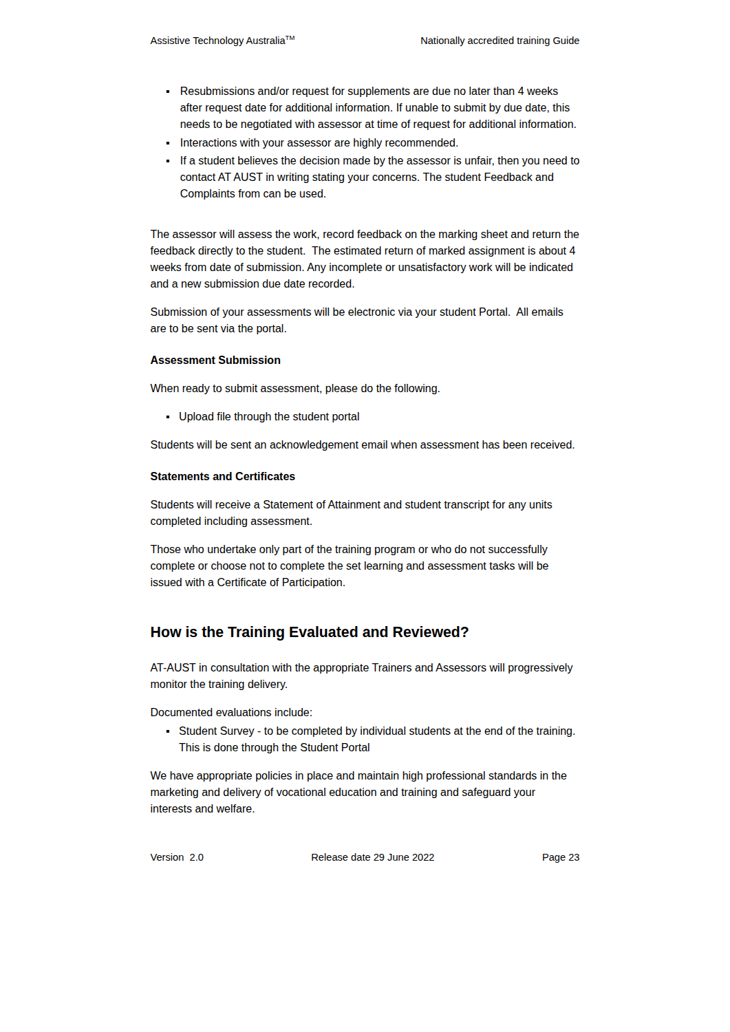Assistive Technology AustraliaTM
Nationally accredited training Guide
Resubmissions and/or request for supplements are due no later than 4 weeks after request date for additional information. If unable to submit by due date, this needs to be negotiated with assessor at time of request for additional information.
Interactions with your assessor are highly recommended.
If a student believes the decision made by the assessor is unfair, then you need to contact AT AUST in writing stating your concerns. The student Feedback and Complaints from can be used.
The assessor will assess the work, record feedback on the marking sheet and return the feedback directly to the student. The estimated return of marked assignment is about 4 weeks from date of submission. Any incomplete or unsatisfactory work will be indicated and a new submission due date recorded.
Submission of your assessments will be electronic via your student Portal. All emails are to be sent via the portal.
Assessment Submission
When ready to submit assessment, please do the following.
Upload file through the student portal
Students will be sent an acknowledgement email when assessment has been received.
Statements and Certificates
Students will receive a Statement of Attainment and student transcript for any units completed including assessment.
Those who undertake only part of the training program or who do not successfully complete or choose not to complete the set learning and assessment tasks will be issued with a Certificate of Participation.
How is the Training Evaluated and Reviewed?
AT-AUST in consultation with the appropriate Trainers and Assessors will progressively monitor the training delivery.
Documented evaluations include:
Student Survey - to be completed by individual students at the end of the training. This is done through the Student Portal
We have appropriate policies in place and maintain high professional standards in the marketing and delivery of vocational education and training and safeguard your interests and welfare.
Version 2.0
Release date 29 June 2022
Page 23